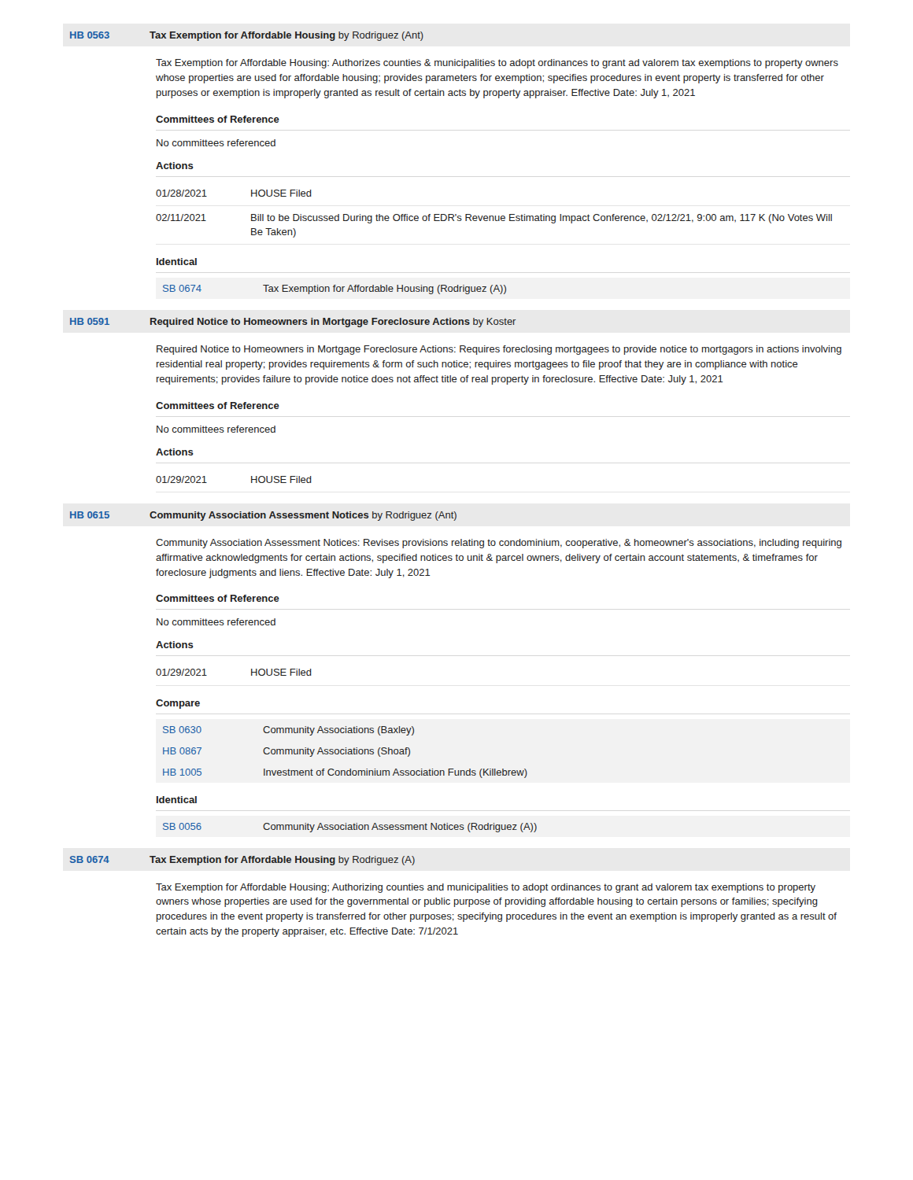HB 0563
Tax Exemption for Affordable Housing by Rodriguez (Ant)
Tax Exemption for Affordable Housing: Authorizes counties & municipalities to adopt ordinances to grant ad valorem tax exemptions to property owners whose properties are used for affordable housing; provides parameters for exemption; specifies procedures in event property is transferred for other purposes or exemption is improperly granted as result of certain acts by property appraiser. Effective Date: July 1, 2021
Committees of Reference
No committees referenced
Actions
| 01/28/2021 | HOUSE Filed |
| 02/11/2021 | Bill to be Discussed During the Office of EDR's Revenue Estimating Impact Conference, 02/12/21, 9:00 am, 117 K (No Votes Will Be Taken) |
Identical
| SB 0674 | Tax Exemption for Affordable Housing (Rodriguez (A)) |
HB 0591
Required Notice to Homeowners in Mortgage Foreclosure Actions by Koster
Required Notice to Homeowners in Mortgage Foreclosure Actions: Requires foreclosing mortgagees to provide notice to mortgagors in actions involving residential real property; provides requirements & form of such notice; requires mortgagees to file proof that they are in compliance with notice requirements; provides failure to provide notice does not affect title of real property in foreclosure. Effective Date: July 1, 2021
Committees of Reference
No committees referenced
Actions
| 01/29/2021 | HOUSE Filed |
HB 0615
Community Association Assessment Notices by Rodriguez (Ant)
Community Association Assessment Notices: Revises provisions relating to condominium, cooperative, & homeowner's associations, including requiring affirmative acknowledgments for certain actions, specified notices to unit & parcel owners, delivery of certain account statements, & timeframes for foreclosure judgments and liens. Effective Date: July 1, 2021
Committees of Reference
No committees referenced
Actions
| 01/29/2021 | HOUSE Filed |
Compare
| SB 0630 | Community Associations (Baxley) |
| HB 0867 | Community Associations (Shoaf) |
| HB 1005 | Investment of Condominium Association Funds (Killebrew) |
Identical
| SB 0056 | Community Association Assessment Notices (Rodriguez (A)) |
SB 0674
Tax Exemption for Affordable Housing by Rodriguez (A)
Tax Exemption for Affordable Housing; Authorizing counties and municipalities to adopt ordinances to grant ad valorem tax exemptions to property owners whose properties are used for the governmental or public purpose of providing affordable housing to certain persons or families; specifying procedures in the event property is transferred for other purposes; specifying procedures in the event an exemption is improperly granted as a result of certain acts by the property appraiser, etc. Effective Date: 7/1/2021